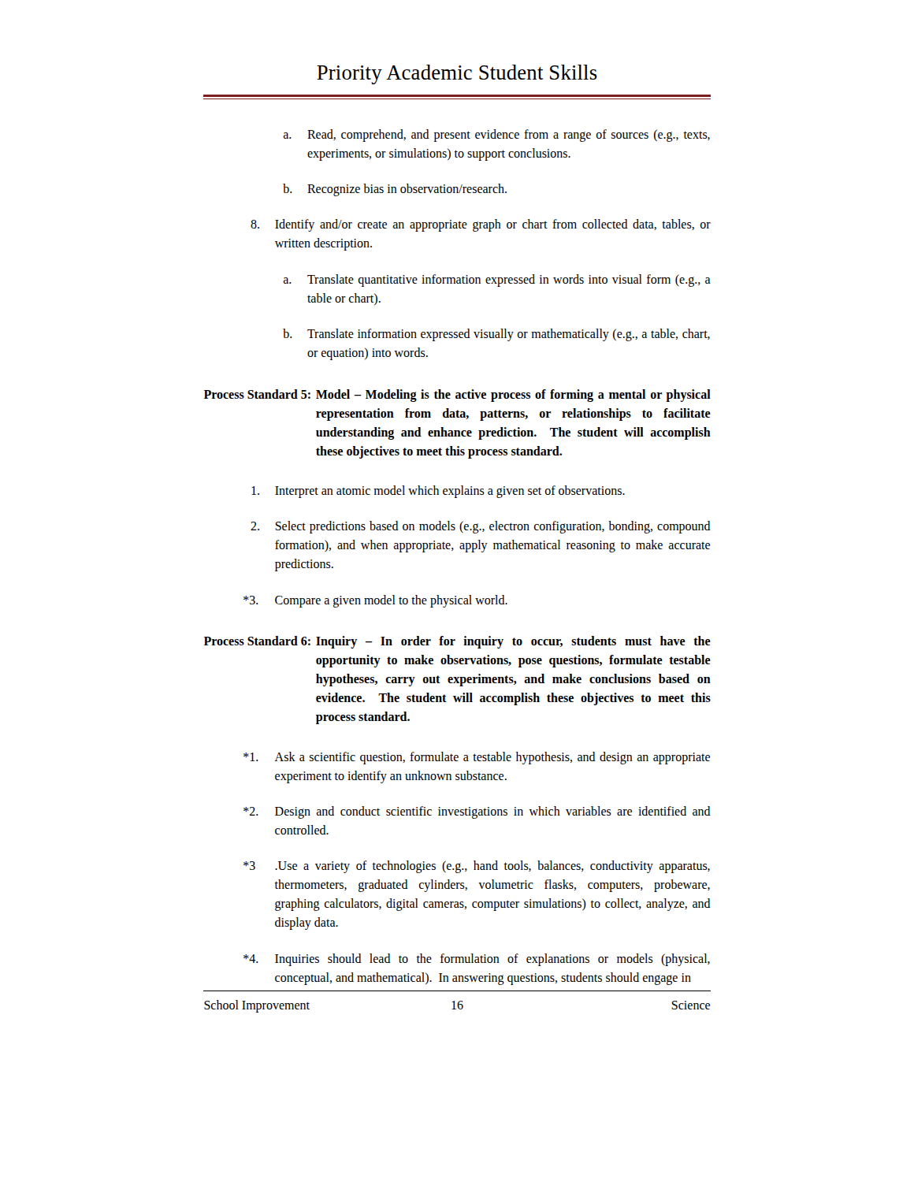Priority Academic Student Skills
a. Read, comprehend, and present evidence from a range of sources (e.g., texts, experiments, or simulations) to support conclusions.
b. Recognize bias in observation/research.
8. Identify and/or create an appropriate graph or chart from collected data, tables, or written description.
a. Translate quantitative information expressed in words into visual form (e.g., a table or chart).
b. Translate information expressed visually or mathematically (e.g., a table, chart, or equation) into words.
Process Standard 5: Model – Modeling is the active process of forming a mental or physical representation from data, patterns, or relationships to facilitate understanding and enhance prediction. The student will accomplish these objectives to meet this process standard.
1. Interpret an atomic model which explains a given set of observations.
2. Select predictions based on models (e.g., electron configuration, bonding, compound formation), and when appropriate, apply mathematical reasoning to make accurate predictions.
*3. Compare a given model to the physical world.
Process Standard 6: Inquiry – In order for inquiry to occur, students must have the opportunity to make observations, pose questions, formulate testable hypotheses, carry out experiments, and make conclusions based on evidence. The student will accomplish these objectives to meet this process standard.
*1. Ask a scientific question, formulate a testable hypothesis, and design an appropriate experiment to identify an unknown substance.
*2. Design and conduct scientific investigations in which variables are identified and controlled.
*3 .Use a variety of technologies (e.g., hand tools, balances, conductivity apparatus, thermometers, graduated cylinders, volumetric flasks, computers, probeware, graphing calculators, digital cameras, computer simulations) to collect, analyze, and display data.
*4. Inquiries should lead to the formulation of explanations or models (physical, conceptual, and mathematical). In answering questions, students should engage in
School Improvement 16 Science